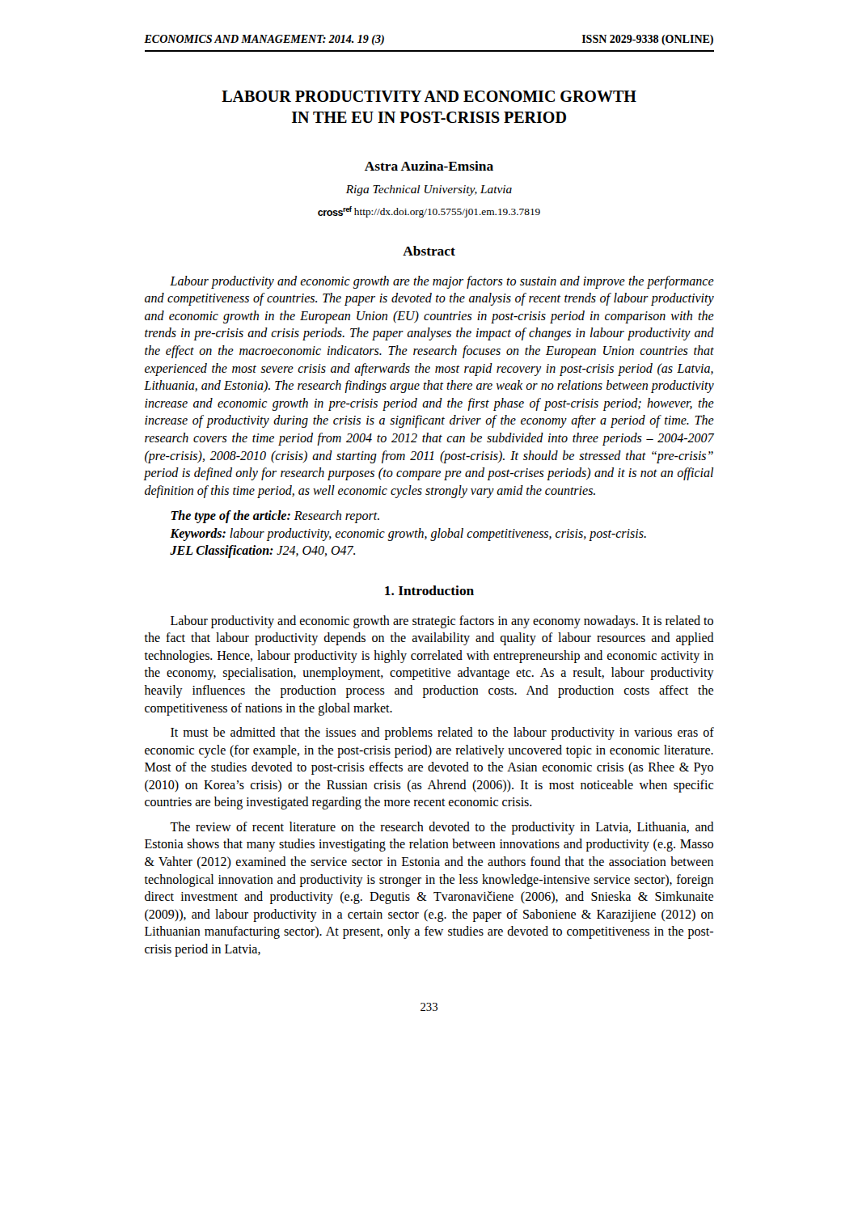ECONOMICS AND MANAGEMENT: 2014. 19 (3) ISSN 2029-9338 (ONLINE)
Labour Productivity and Economic Growth
in the EU in Post-Crisis Period
Astra Auzina-Emsina
Riga Technical University, Latvia
crossref http://dx.doi.org/10.5755/j01.em.19.3.7819
Abstract
Labour productivity and economic growth are the major factors to sustain and improve the performance and competitiveness of countries. The paper is devoted to the analysis of recent trends of labour productivity and economic growth in the European Union (EU) countries in post-crisis period in comparison with the trends in pre-crisis and crisis periods. The paper analyses the impact of changes in labour productivity and the effect on the macroeconomic indicators. The research focuses on the European Union countries that experienced the most severe crisis and afterwards the most rapid recovery in post-crisis period (as Latvia, Lithuania, and Estonia). The research findings argue that there are weak or no relations between productivity increase and economic growth in pre-crisis period and the first phase of post-crisis period; however, the increase of productivity during the crisis is a significant driver of the economy after a period of time. The research covers the time period from 2004 to 2012 that can be subdivided into three periods – 2004-2007 (pre-crisis), 2008-2010 (crisis) and starting from 2011 (post-crisis). It should be stressed that “pre-crisis” period is defined only for research purposes (to compare pre and post-crises periods) and it is not an official definition of this time period, as well economic cycles strongly vary amid the countries.
The type of the article: Research report.
Keywords: labour productivity, economic growth, global competitiveness, crisis, post-crisis.
JEL Classification: J24, O40, O47.
1. Introduction
Labour productivity and economic growth are strategic factors in any economy nowadays. It is related to the fact that labour productivity depends on the availability and quality of labour resources and applied technologies. Hence, labour productivity is highly correlated with entrepreneurship and economic activity in the economy, specialisation, unemployment, competitive advantage etc. As a result, labour productivity heavily influences the production process and production costs. And production costs affect the competitiveness of nations in the global market.
It must be admitted that the issues and problems related to the labour productivity in various eras of economic cycle (for example, in the post-crisis period) are relatively uncovered topic in economic literature. Most of the studies devoted to post-crisis effects are devoted to the Asian economic crisis (as Rhee & Pyo (2010) on Korea’s crisis) or the Russian crisis (as Ahrend (2006)). It is most noticeable when specific countries are being investigated regarding the more recent economic crisis.
The review of recent literature on the research devoted to the productivity in Latvia, Lithuania, and Estonia shows that many studies investigating the relation between innovations and productivity (e.g. Masso & Vahter (2012) examined the service sector in Estonia and the authors found that the association between technological innovation and productivity is stronger in the less knowledge-intensive service sector), foreign direct investment and productivity (e.g. Degutis & Tvaronavičiene (2006), and Snieska & Simkunaite (2009)), and labour productivity in a certain sector (e.g. the paper of Saboniene & Karazijiene (2012) on Lithuanian manufacturing sector). At present, only a few studies are devoted to competitiveness in the post-crisis period in Latvia,
233